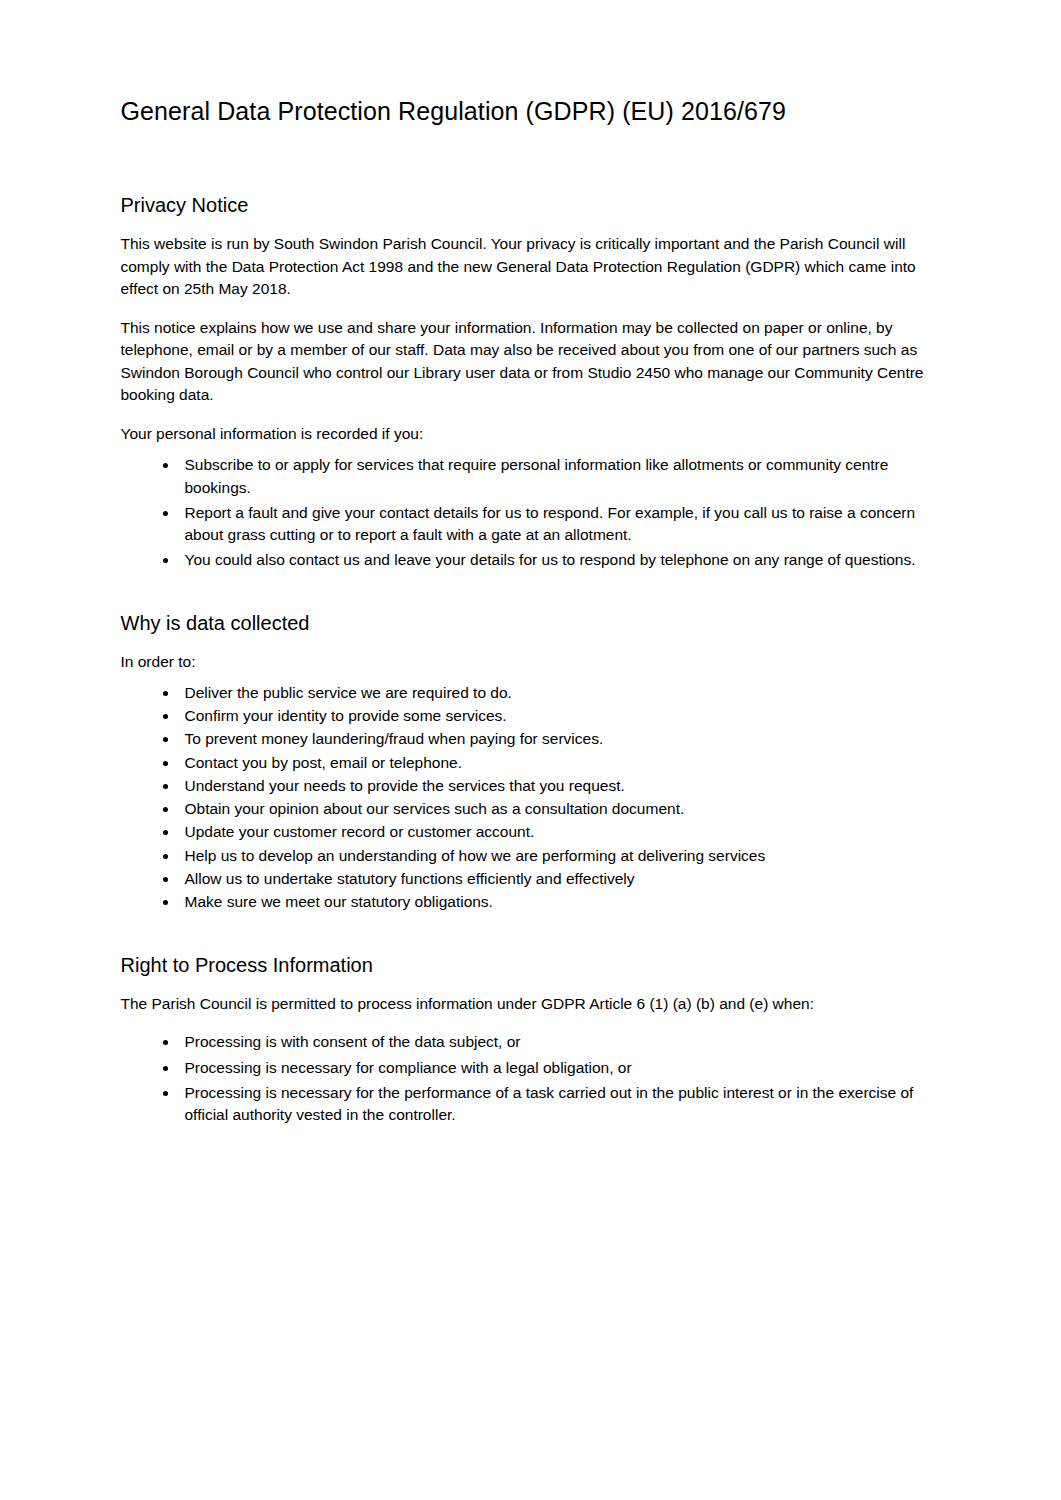General Data Protection Regulation (GDPR) (EU) 2016/679
Privacy Notice
This website is run by South Swindon Parish Council. Your privacy is critically important and the Parish Council will comply with the Data Protection Act 1998 and the new General Data Protection Regulation (GDPR) which came into effect on 25th May 2018.
This notice explains how we use and share your information. Information may be collected on paper or online, by telephone, email or by a member of our staff. Data may also be received about you from one of our partners such as Swindon Borough Council who control our Library user data or from Studio 2450 who manage our Community Centre booking data.
Your personal information is recorded if you:
Subscribe to or apply for services that require personal information like allotments or community centre bookings.
Report a fault and give your contact details for us to respond. For example, if you call us to raise a concern about grass cutting or to report a fault with a gate at an allotment.
You could also contact us and leave your details for us to respond by telephone on any range of questions.
Why is data collected
In order to:
Deliver the public service we are required to do.
Confirm your identity to provide some services.
To prevent money laundering/fraud when paying for services.
Contact you by post, email or telephone.
Understand your needs to provide the services that you request.
Obtain your opinion about our services such as a consultation document.
Update your customer record or customer account.
Help us to develop an understanding of how we are performing at delivering services
Allow us to undertake statutory functions efficiently and effectively
Make sure we meet our statutory obligations.
Right to Process Information
The Parish Council is permitted to process information under GDPR Article 6 (1) (a) (b) and (e) when:
Processing is with consent of the data subject, or
Processing is necessary for compliance with a legal obligation, or
Processing is necessary for the performance of a task carried out in the public interest or in the exercise of official authority vested in the controller.